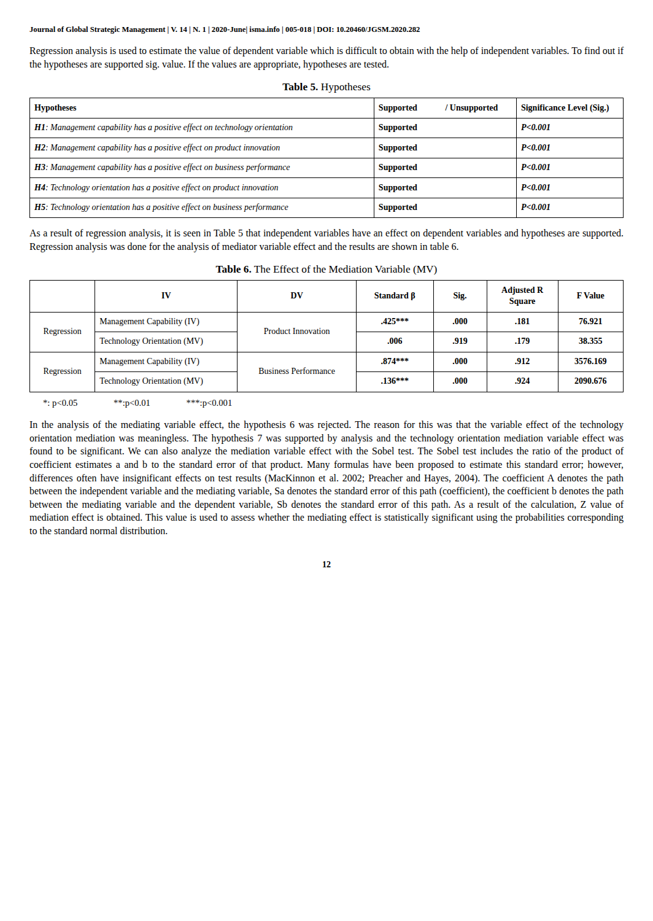Journal of Global Strategic Management | V. 14 | N. 1 | 2020-June| isma.info | 005-018 | DOI: 10.20460/JGSM.2020.282
Regression analysis is used to estimate the value of dependent variable which is difficult to obtain with the help of independent variables. To find out if the hypotheses are supported sig. value. If the values are appropriate, hypotheses are tested.
Table 5. Hypotheses
| Hypotheses | Supported / Unsupported | Significance Level (Sig.) |
| --- | --- | --- |
| H1 : Management capability has a positive effect on technology orientation | Supported | P<0.001 |
| H2 : Management capability has a positive effect on product innovation | Supported | P<0.001 |
| H3 : Management capability has a positive effect on business performance | Supported | P<0.001 |
| H4 : Technology orientation has a positive effect on product innovation | Supported | P<0.001 |
| H5 : Technology orientation has a positive effect on business performance | Supported | P<0.001 |
As a result of regression analysis, it is seen in Table 5 that independent variables have an effect on dependent variables and hypotheses are supported. Regression analysis was done for the analysis of mediator variable effect and the results are shown in table 6.
Table 6. The Effect of the Mediation Variable (MV)
| | IV | DV | Standard β | Sig. | Adjusted R Square | F Value |
| --- | --- | --- | --- | --- | --- | --- |
| Regression | Management Capability (IV) | Product Innovation | .425*** | .000 | .181 | 76.921 |
| Technology Orientation (MV) | .006 | .919 | .179 | 38.355 |
| Regression | Management Capability (IV) | Business Performance | .874*** | .000 | .912 | 3576.169 |
| Technology Orientation (MV) | .136*** | .000 | .924 | 2090.676 |
*: p<0.05 **:p<0.01 ***:p<0.001
In the analysis of the mediating variable effect, the hypothesis 6 was rejected. The reason for this was that the variable effect of the technology orientation mediation was meaningless. The hypothesis 7 was supported by analysis and the technology orientation mediation variable effect was found to be significant. We can also analyze the mediation variable effect with the Sobel test. The Sobel test includes the ratio of the product of coefficient estimates a and b to the standard error of that product. Many formulas have been proposed to estimate this standard error; however, differences often have insignificant effects on test results (MacKinnon et al. 2002; Preacher and Hayes, 2004). The coefficient A denotes the path between the independent variable and the mediating variable, Sa denotes the standard error of this path (coefficient), the coefficient b denotes the path between the mediating variable and the dependent variable, Sb denotes the standard error of this path. As a result of the calculation, Z value of mediation effect is obtained. This value is used to assess whether the mediating effect is statistically significant using the probabilities corresponding to the standard normal distribution.
12